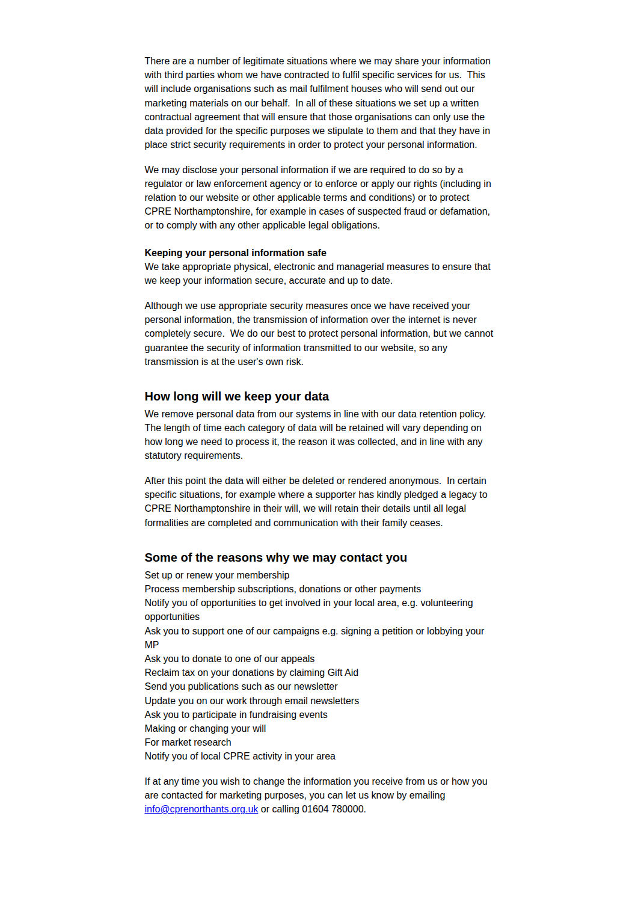There are a number of legitimate situations where we may share your information with third parties whom we have contracted to fulfil specific services for us. This will include organisations such as mail fulfilment houses who will send out our marketing materials on our behalf. In all of these situations we set up a written contractual agreement that will ensure that those organisations can only use the data provided for the specific purposes we stipulate to them and that they have in place strict security requirements in order to protect your personal information.
We may disclose your personal information if we are required to do so by a regulator or law enforcement agency or to enforce or apply our rights (including in relation to our website or other applicable terms and conditions) or to protect CPRE Northamptonshire, for example in cases of suspected fraud or defamation, or to comply with any other applicable legal obligations.
Keeping your personal information safe
We take appropriate physical, electronic and managerial measures to ensure that we keep your information secure, accurate and up to date.
Although we use appropriate security measures once we have received your personal information, the transmission of information over the internet is never completely secure. We do our best to protect personal information, but we cannot guarantee the security of information transmitted to our website, so any transmission is at the user's own risk.
How long will we keep your data
We remove personal data from our systems in line with our data retention policy. The length of time each category of data will be retained will vary depending on how long we need to process it, the reason it was collected, and in line with any statutory requirements.
After this point the data will either be deleted or rendered anonymous. In certain specific situations, for example where a supporter has kindly pledged a legacy to CPRE Northamptonshire in their will, we will retain their details until all legal formalities are completed and communication with their family ceases.
Some of the reasons why we may contact you
Set up or renew your membership
Process membership subscriptions, donations or other payments
Notify you of opportunities to get involved in your local area, e.g. volunteering opportunities
Ask you to support one of our campaigns e.g. signing a petition or lobbying your MP
Ask you to donate to one of our appeals
Reclaim tax on your donations by claiming Gift Aid
Send you publications such as our newsletter
Update you on our work through email newsletters
Ask you to participate in fundraising events
Making or changing your will
For market research
Notify you of local CPRE activity in your area
If at any time you wish to change the information you receive from us or how you are contacted for marketing purposes, you can let us know by emailing info@cprenorthants.org.uk or calling 01604 780000.